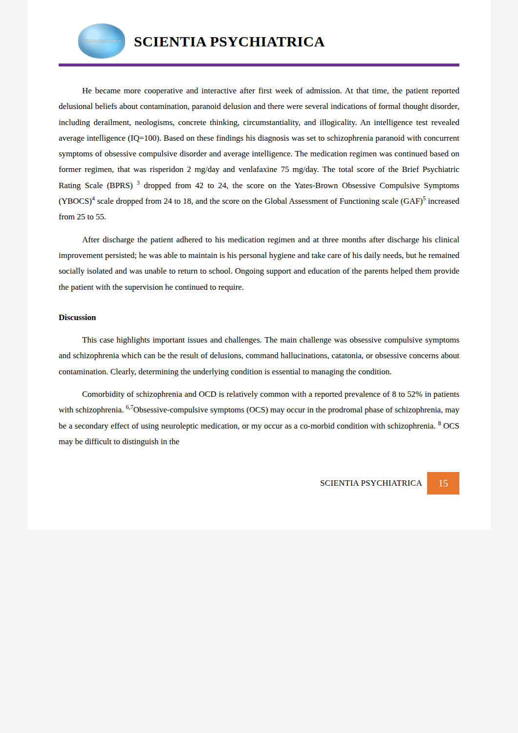SCIENTIA PSYCHIATRICA
He became more cooperative and interactive after first week of admission. At that time, the patient reported delusional beliefs about contamination, paranoid delusion and there were several indications of formal thought disorder, including derailment, neologisms, concrete thinking, circumstantiality, and illogicality. An intelligence test revealed average intelligence (IQ=100). Based on these findings his diagnosis was set to schizophrenia paranoid with concurrent symptoms of obsessive compulsive disorder and average intelligence. The medication regimen was continued based on former regimen, that was risperidon 2 mg/day and venlafaxine 75 mg/day. The total score of the Brief Psychiatric Rating Scale (BPRS) 3 dropped from 42 to 24, the score on the Yates-Brown Obsessive Compulsive Symptoms (YBOCS)4 scale dropped from 24 to 18, and the score on the Global Assessment of Functioning scale (GAF)5 increased from 25 to 55.
After discharge the patient adhered to his medication regimen and at three months after discharge his clinical improvement persisted; he was able to maintain is his personal hygiene and take care of his daily needs, but he remained socially isolated and was unable to return to school. Ongoing support and education of the parents helped them provide the patient with the supervision he continued to require.
Discussion
This case highlights important issues and challenges. The main challenge was obsessive compulsive symptoms and schizophrenia which can be the result of delusions, command hallucinations, catatonia, or obsessive concerns about contamination. Clearly, determining the underlying condition is essential to managing the condition.
Comorbidity of schizophrenia and OCD is relatively common with a reported prevalence of 8 to 52% in patients with schizophrenia. 6,7Obsessive-compulsive symptoms (OCS) may occur in the prodromal phase of schizophrenia, may be a secondary effect of using neuroleptic medication, or my occur as a co-morbid condition with schizophrenia. 8 OCS may be difficult to distinguish in the
SCIENTIA PSYCHIATRICA
15